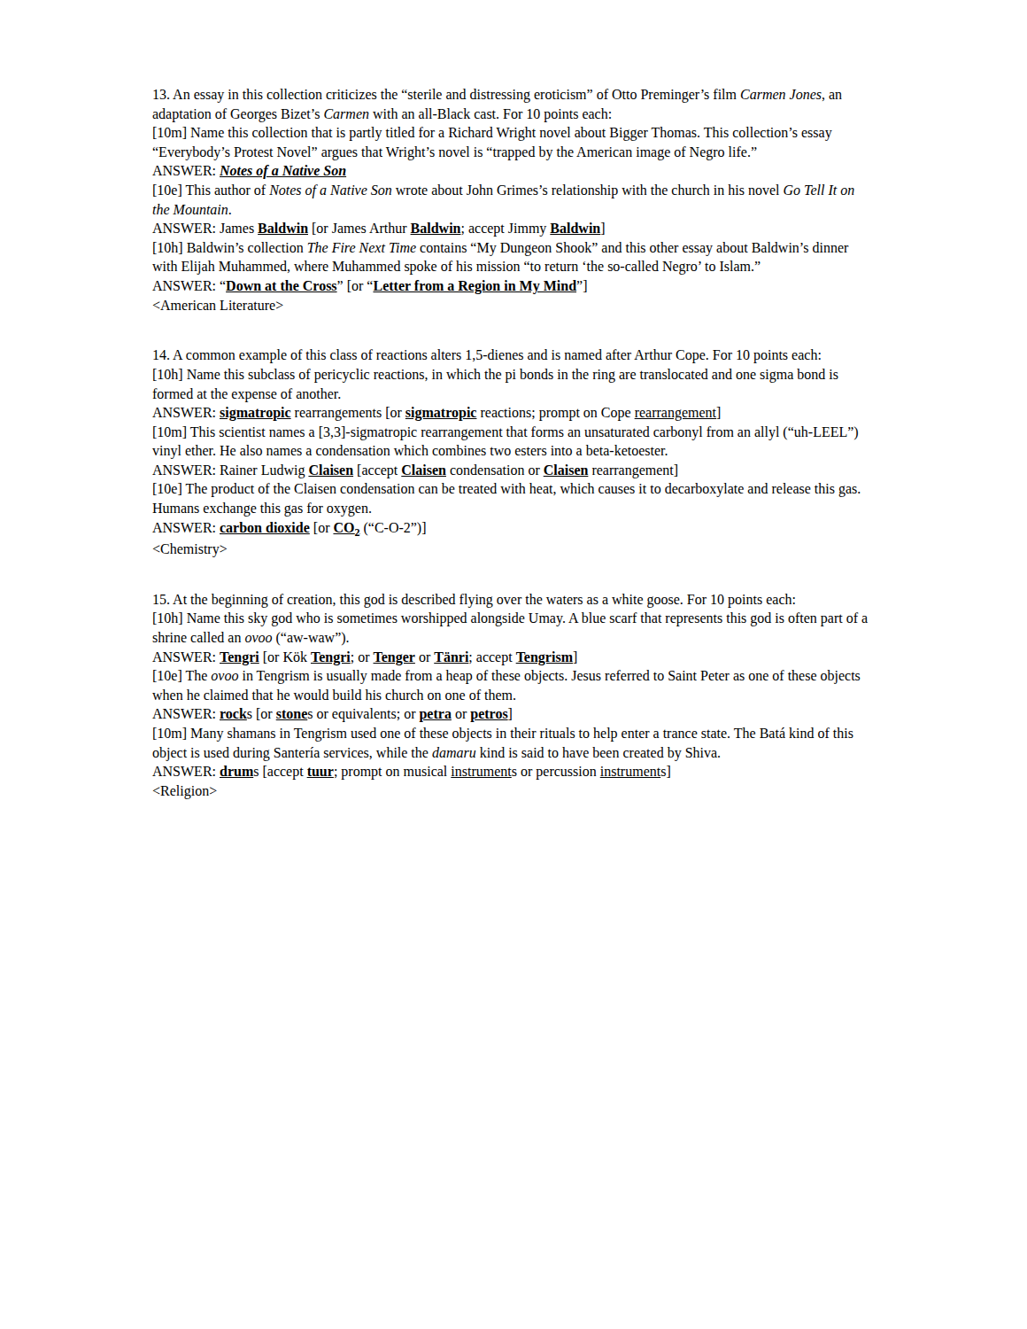13. An essay in this collection criticizes the “sterile and distressing eroticism” of Otto Preminger’s film Carmen Jones, an adaptation of Georges Bizet’s Carmen with an all-Black cast. For 10 points each:
[10m] Name this collection that is partly titled for a Richard Wright novel about Bigger Thomas. This collection’s essay “Everybody’s Protest Novel” argues that Wright’s novel is “trapped by the American image of Negro life.”
ANSWER: Notes of a Native Son
[10e] This author of Notes of a Native Son wrote about John Grimes’s relationship with the church in his novel Go Tell It on the Mountain.
ANSWER: James Baldwin [or James Arthur Baldwin; accept Jimmy Baldwin]
[10h] Baldwin’s collection The Fire Next Time contains “My Dungeon Shook” and this other essay about Baldwin’s dinner with Elijah Muhammed, where Muhammed spoke of his mission “to return ‘the so-called Negro’ to Islam.”
ANSWER: “Down at the Cross” [or “Letter from a Region in My Mind”]
<American Literature>
14. A common example of this class of reactions alters 1,5-dienes and is named after Arthur Cope. For 10 points each:
[10h] Name this subclass of pericyclic reactions, in which the pi bonds in the ring are translocated and one sigma bond is formed at the expense of another.
ANSWER: sigmatropic rearrangements [or sigmatropic reactions; prompt on Cope rearrangement]
[10m] This scientist names a [3,3]-sigmatropic rearrangement that forms an unsaturated carbonyl from an allyl (“uh-LEEL”) vinyl ether. He also names a condensation which combines two esters into a beta-ketoester.
ANSWER: Rainer Ludwig Claisen [accept Claisen condensation or Claisen rearrangement]
[10e] The product of the Claisen condensation can be treated with heat, which causes it to decarboxylate and release this gas. Humans exchange this gas for oxygen.
ANSWER: carbon dioxide [or CO2 (“C-O-2”)]
<Chemistry>
15. At the beginning of creation, this god is described flying over the waters as a white goose. For 10 points each:
[10h] Name this sky god who is sometimes worshipped alongside Umay. A blue scarf that represents this god is often part of a shrine called an ovoo (“aw-waw”).
ANSWER: Tengri [or Kök Tengri; or Tenger or Tänri; accept Tengrism]
[10e] The ovoo in Tengrism is usually made from a heap of these objects. Jesus referred to Saint Peter as one of these objects when he claimed that he would build his church on one of them.
ANSWER: rocks [or stones or equivalents; or petra or petros]
[10m] Many shamans in Tengrism used one of these objects in their rituals to help enter a trance state. The Batá kind of this object is used during Santería services, while the damaru kind is said to have been created by Shiva.
ANSWER: drums [accept tuur; prompt on musical instruments or percussion instruments]
<Religion>